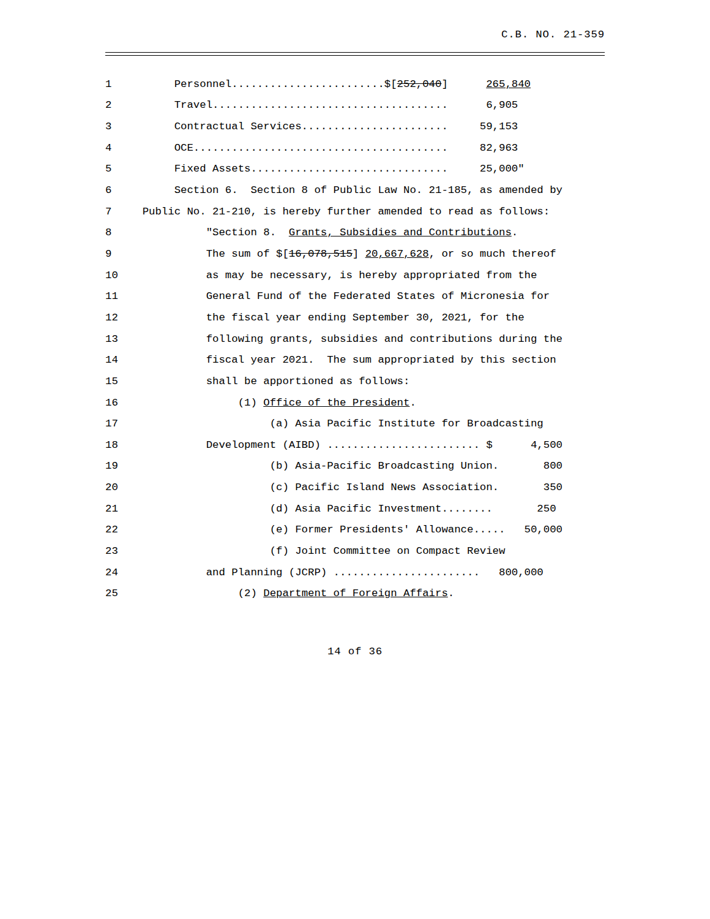C.B. NO. 21-359
| 1 | Personnel........................$[ 252,040 ] 265,840 |
| 2 | Travel..................................... 6,905 |
| 3 | Contractual Services....................... 59,153 |
| 4 | OCE........................................ 82,963 |
| 5 | Fixed Assets............................... 25,000" |
| 6 | Section 6. Section 8 of Public Law No. 21-185, as amended by |
| 7 | Public No. 21-210, is hereby further amended to read as follows: |
| 8 | "Section 8. Grants, Subsidies and Contributions . |
| 9 | The sum of $[ 16,078,515 ] 20,667,628 , or so much thereof |
| 10 | as may be necessary, is hereby appropriated from the |
| 11 | General Fund of the Federated States of Micronesia for |
| 12 | the fiscal year ending September 30, 2021, for the |
| 13 | following grants, subsidies and contributions during the |
| 14 | fiscal year 2021. The sum appropriated by this section |
| 15 | shall be apportioned as follows: |
| 16 | (1) Office of the President . |
| 17 | (a) Asia Pacific Institute for Broadcasting |
| 18 | Development (AIBD) ........................ $ 4,500 |
| 19 | (b) Asia-Pacific Broadcasting Union. 800 |
| 20 | (c) Pacific Island News Association. 350 |
| 21 | (d) Asia Pacific Investment........ 250 |
| 22 | (e) Former Presidents' Allowance..... 50,000 |
| 23 | (f) Joint Committee on Compact Review |
| 24 | and Planning (JCRP) ....................... 800,000 |
| 25 | (2) Department of Foreign Affairs . |
14 of 36